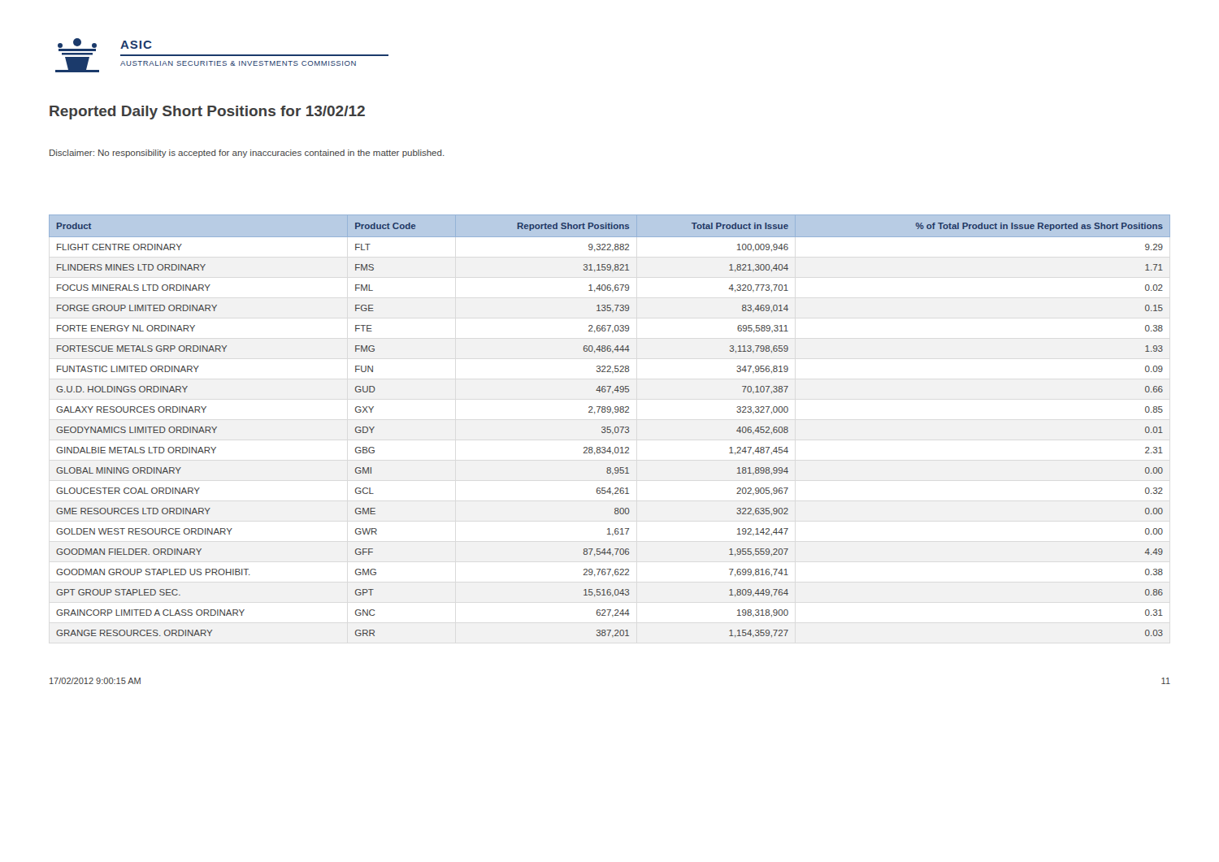ASIC
Australian Securities & Investments Commission
Reported Daily Short Positions for 13/02/12
Disclaimer: No responsibility is accepted for any inaccuracies contained in the matter published.
| Product | Product Code | Reported Short Positions | Total Product in Issue | % of Total Product in Issue Reported as Short Positions |
| --- | --- | --- | --- | --- |
| FLIGHT CENTRE ORDINARY | FLT | 9,322,882 | 100,009,946 | 9.29 |
| FLINDERS MINES LTD ORDINARY | FMS | 31,159,821 | 1,821,300,404 | 1.71 |
| FOCUS MINERALS LTD ORDINARY | FML | 1,406,679 | 4,320,773,701 | 0.02 |
| FORGE GROUP LIMITED ORDINARY | FGE | 135,739 | 83,469,014 | 0.15 |
| FORTE ENERGY NL ORDINARY | FTE | 2,667,039 | 695,589,311 | 0.38 |
| FORTESCUE METALS GRP ORDINARY | FMG | 60,486,444 | 3,113,798,659 | 1.93 |
| FUNTASTIC LIMITED ORDINARY | FUN | 322,528 | 347,956,819 | 0.09 |
| G.U.D. HOLDINGS ORDINARY | GUD | 467,495 | 70,107,387 | 0.66 |
| GALAXY RESOURCES ORDINARY | GXY | 2,789,982 | 323,327,000 | 0.85 |
| GEODYNAMICS LIMITED ORDINARY | GDY | 35,073 | 406,452,608 | 0.01 |
| GINDALBIE METALS LTD ORDINARY | GBG | 28,834,012 | 1,247,487,454 | 2.31 |
| GLOBAL MINING ORDINARY | GMI | 8,951 | 181,898,994 | 0.00 |
| GLOUCESTER COAL ORDINARY | GCL | 654,261 | 202,905,967 | 0.32 |
| GME RESOURCES LTD ORDINARY | GME | 800 | 322,635,902 | 0.00 |
| GOLDEN WEST RESOURCE ORDINARY | GWR | 1,617 | 192,142,447 | 0.00 |
| GOODMAN FIELDER. ORDINARY | GFF | 87,544,706 | 1,955,559,207 | 4.49 |
| GOODMAN GROUP STAPLED US PROHIBIT. | GMG | 29,767,622 | 7,699,816,741 | 0.38 |
| GPT GROUP STAPLED SEC. | GPT | 15,516,043 | 1,809,449,764 | 0.86 |
| GRAINCORP LIMITED A CLASS ORDINARY | GNC | 627,244 | 198,318,900 | 0.31 |
| GRANGE RESOURCES. ORDINARY | GRR | 387,201 | 1,154,359,727 | 0.03 |
17/02/2012 9:00:15 AM
11